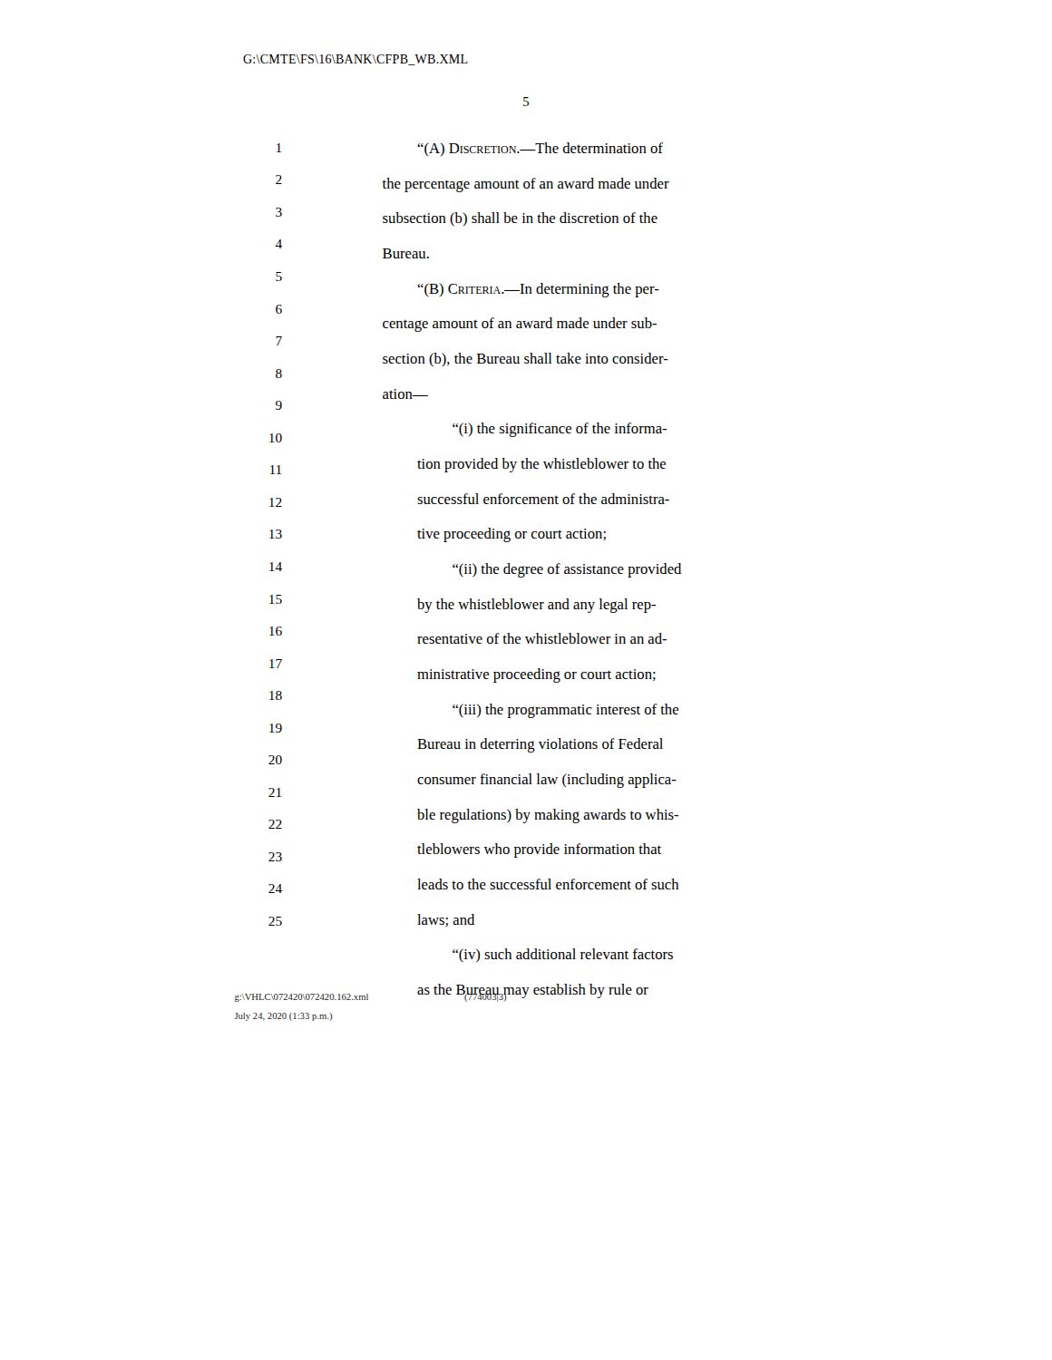G:\CMTE\FS\16\BANK\CFPB_WB.XML
5
| 1 2 3 4 5 6 7 8 9 10 11 12 13 14 15 16 17 18 19 20 21 22 23 24 25 | “(A) Discretion. —The determination of the percentage amount of an award made under subsection (b) shall be in the discretion of the Bureau. “(B) Criteria. —In determining the per- centage amount of an award made under sub- section (b), the Bureau shall take into consider- ation— “(i) the significance of the informa- tion provided by the whistleblower to the successful enforcement of the administra- tive proceeding or court action; “(ii) the degree of assistance provided by the whistleblower and any legal rep- resentative of the whistleblower in an ad- ministrative proceeding or court action; “(iii) the programmatic interest of the Bureau in deterring violations of Federal consumer financial law (including applica- ble regulations) by making awards to whis- tleblowers who provide information that leads to the successful enforcement of such laws; and “(iv) such additional relevant factors as the Bureau may establish by rule or |
g:\VHLC\072420\072420.162.xml (774003|3)
July 24, 2020 (1:33 p.m.)